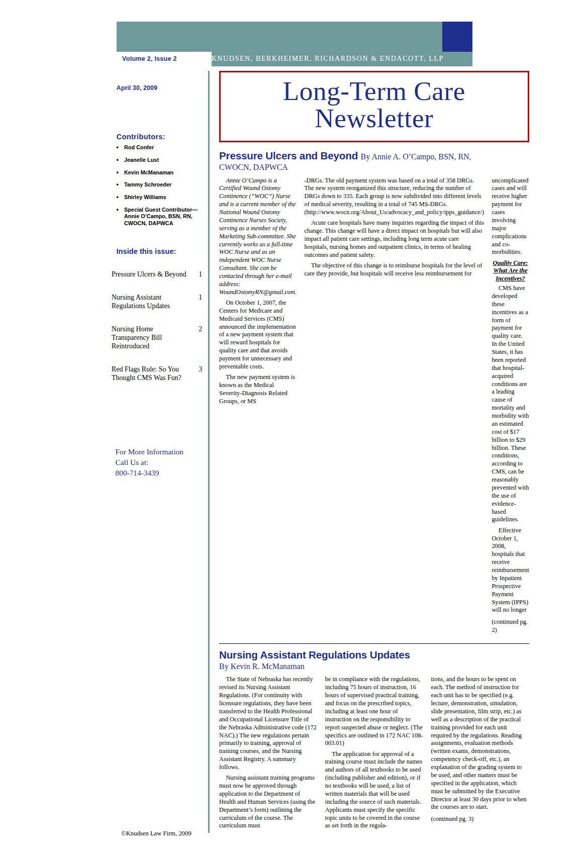Volume 2, Issue 2
KNUDSEN, BERKHEIMER, RICHARDSON & ENDACOTT, LLP
April 30, 2009
Contributors:
Rod Confer
Jeanelle Lust
Kevin McManaman
Tammy Schroeder
Shirley Williams
Special Guest Contributor—Annie O’Campo, BSN, RN, CWOCN, DAPWCA
Inside this issue:
| Pressure Ulcers & Beyond | 1 |
| Nursing Assistant Regulations Updates | 1 |
| Nursing Home Transparency Bill Reintroduced | 2 |
| Red Flags Rule: So You Thought CMS Was Fun? | 3 |
For More Information
Call Us at:
800-714-3439
Long-Term Care
Newsletter
Pressure Ulcers and Beyond By Annie A. O’Campo, BSN, RN,
CWOCN, DAPWCA
Annie O’Campo is a Certified Wound Ostomy Continence (“WOC”) Nurse and is a current member of the National Wound Ostomy Continence Nurses Society, serving as a member of the Marketing Sub-committee. She currently works as a full-time WOC Nurse and as an independent WOC Nurse Consultant. She can be contacted through her e-mail address: WoundOstomyRN@gmail.com.
On October 1, 2007, the Centers for Medicare and Medicaid Services (CMS) announced the implementation of a new payment system that will reward hospitals for quality care and that avoids payment for unnecessary and preventable costs.
The new payment system is known as the Medical Severity-Diagnosis Related Groups, or MS
-DRGs. The old payment system was based on a total of 358 DRGs. The new system reorganized this structure, reducing the number of DRGs down to 335. Each group is now subdivided into different levels of medical severity, resulting in a total of 745 MS-DRGs. (http://www.wocn.org/About_Us/advocacy_and_policy/ipps_guidance/)
Acute care hospitals have many inquiries regarding the impact of this change. This change will have a direct impact on hospitals but will also impact all patient care settings, including long term acute care hospitals, nursing homes and outpatient clinics, in terms of healing outcomes and patient safety.
The objective of this change is to reimburse hospitals for the level of care they provide, but hospitals will receive less reimbursement for
uncomplicated cases and will receive higher payment for cases involving major complications and co-morbidities.
Quality Care: What Are the Incentives?
CMS have developed these incentives as a form of payment for quality care. In the United States, it has been reported that hospital-acquired conditions are a leading cause of mortality and morbidity with an estimated cost of $17 billion to $29 billion. These conditions, according to CMS, can be reasonably prevented with the use of evidence-based guidelines.
Effective October 1, 2008, hospitals that receive reimbursement by Inpatient Prospective Payment System (IPPS) will no longer
(continued pg. 2)
Nursing Assistant Regulations Updates
By Kevin R. McManaman
The State of Nebraska has recently revised its Nursing Assistant Regulations. (For continuity with licensure regulations, they have been transferred to the Health Professional and Occupational Licensure Title of the Nebraska Administrative code (172 NAC).) The new regulations pertain primarily to training, approval of training courses, and the Nursing Assistant Registry. A summary follows.
Nursing assistant training programs must now be approved through application to the Department of Health and Human Services (using the Department’s form) outlining the curriculum of the course. The curriculum must
be in compliance with the regulations, including 75 hours of instruction, 16 hours of supervised practical training, and focus on the prescribed topics, including at least one hour of instruction on the responsibility to report suspected abuse or neglect. (The specifics are outlined in 172 NAC 108-003.01)
The application for approval of a training course must include the names and authors of all textbooks to be used (including publisher and edition), or if no textbooks will be used, a list of written materials that will be used including the source of such materials. Applicants must specify the specific topic units to be covered in the course as set forth in the regula-
tions, and the hours to be spent on each. The method of instruction for each unit has to be specified (e.g. lecture, demonstration, simulation, slide presentation, film strip, etc.) as well as a description of the practical training provided for each unit required by the regulations. Reading assignments, evaluation methods (written exams, demonstrations, competency check-off, etc.), an explanation of the grading system to be used, and other matters must be specified in the application, which must be submitted by the Executive Director at least 30 days prior to when the courses are to start.
(continued pg. 3)
©Knudsen Law Firm, 2009